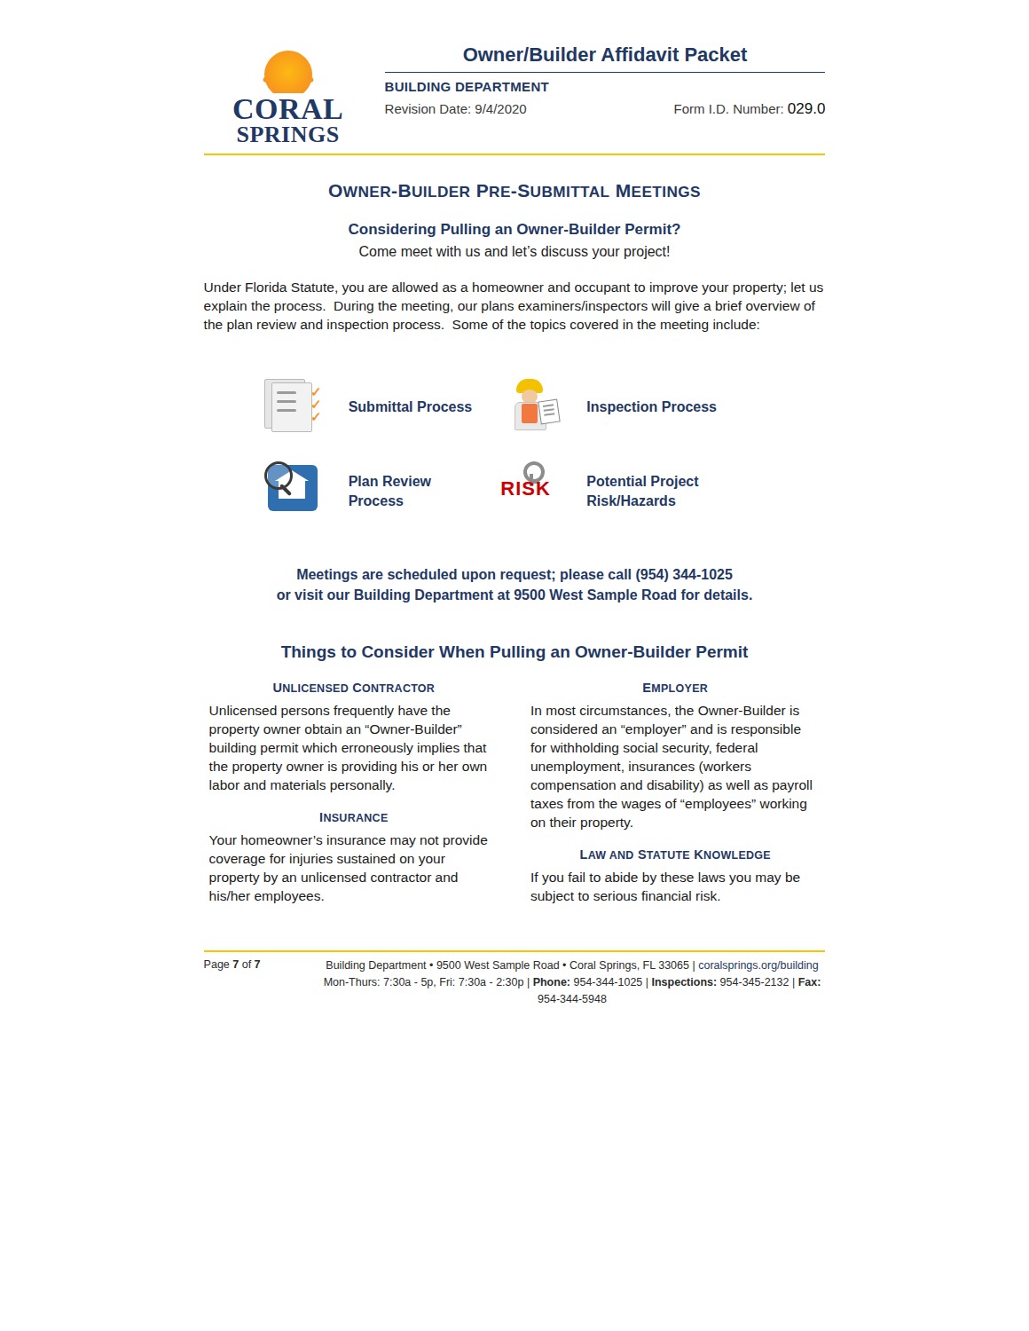CORAL SPRINGS
Owner/Builder Affidavit Packet
BUILDING DEPARTMENT
Revision Date: 9/4/2020 Form I.D. Number: 029.0
OWNER-BUILDER PRE-SUBMITTAL MEETINGS
Considering Pulling an Owner-Builder Permit? Come meet with us and let’s discuss your project!
Under Florida Statute, you are allowed as a homeowner and occupant to improve your property; let us explain the process. During the meeting, our plans examiners/inspectors will give a brief overview of the plan review and inspection process. Some of the topics covered in the meeting include:
| ✓ ✓ ✓ | Submittal Process | | Inspection Process |
| | Plan Review Process | RISK | Potential Project Risk/Hazards |
Meetings are scheduled upon request; please call (954) 344-1025
or visit our Building Department at 9500 West Sample Road for details.
Things to Consider When Pulling an Owner-Builder Permit
| U NLICENSED C ONTRACTOR Unlicensed persons frequently have the property owner obtain an “Owner-Builder” building permit which erroneously implies that the property owner is providing his or her own labor and materials personally. I NSURANCE Your homeowner’s insurance may not provide coverage for injuries sustained on your property by an unlicensed contractor and his/her employees. | E MPLOYER In most circumstances, the Owner-Builder is considered an “employer” and is responsible for withholding social security, federal unemployment, insurances (workers compensation and disability) as well as payroll taxes from the wages of “employees” working on their property. L AW AND S TATUTE K NOWLEDGE If you fail to abide by these laws you may be subject to serious financial risk. |
Page 7 of 7
Building Department • 9500 West Sample Road • Coral Springs, FL 33065 | coralsprings.org/building
Mon-Thurs: 7:30a - 5p, Fri: 7:30a - 2:30p | Phone: 954-344-1025 | Inspections: 954-345-2132 | Fax: 954-344-5948